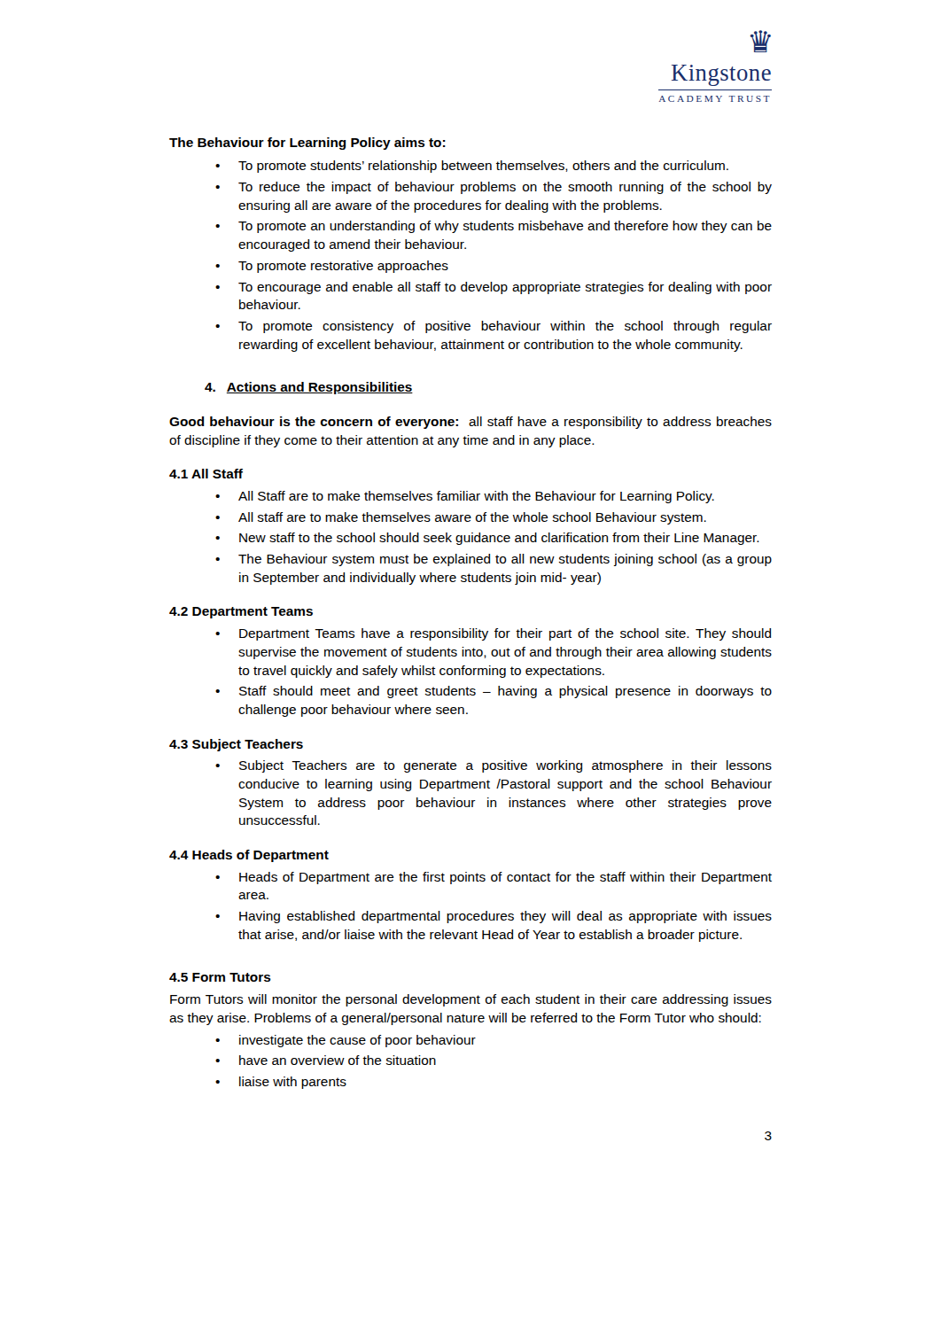♛
Kingstone
ACADEMY TRUST
The Behaviour for Learning Policy aims to:
To promote students’ relationship between themselves, others and the curriculum.
To reduce the impact of behaviour problems on the smooth running of the school by ensuring all are aware of the procedures for dealing with the problems.
To promote an understanding of why students misbehave and therefore how they can be encouraged to amend their behaviour.
To promote restorative approaches
To encourage and enable all staff to develop appropriate strategies for dealing with poor behaviour.
To promote consistency of positive behaviour within the school through regular rewarding of excellent behaviour, attainment or contribution to the whole community.
4.
Actions and Responsibilities
Good behaviour is the concern of everyone: all staff have a responsibility to address breaches of discipline if they come to their attention at any time and in any place.
4.1 All Staff
All Staff are to make themselves familiar with the Behaviour for Learning Policy.
All staff are to make themselves aware of the whole school Behaviour system.
New staff to the school should seek guidance and clarification from their Line Manager.
The Behaviour system must be explained to all new students joining school (as a group in September and individually where students join mid- year)
4.2 Department Teams
Department Teams have a responsibility for their part of the school site. They should supervise the movement of students into, out of and through their area allowing students to travel quickly and safely whilst conforming to expectations.
Staff should meet and greet students – having a physical presence in doorways to challenge poor behaviour where seen.
4.3 Subject Teachers
Subject Teachers are to generate a positive working atmosphere in their lessons conducive to learning using Department /Pastoral support and the school Behaviour System to address poor behaviour in instances where other strategies prove unsuccessful.
4.4 Heads of Department
Heads of Department are the first points of contact for the staff within their Department area.
Having established departmental procedures they will deal as appropriate with issues that arise, and/or liaise with the relevant Head of Year to establish a broader picture.
4.5 Form Tutors
Form Tutors will monitor the personal development of each student in their care addressing issues as they arise. Problems of a general/personal nature will be referred to the Form Tutor who should:
investigate the cause of poor behaviour
have an overview of the situation
liaise with parents
3